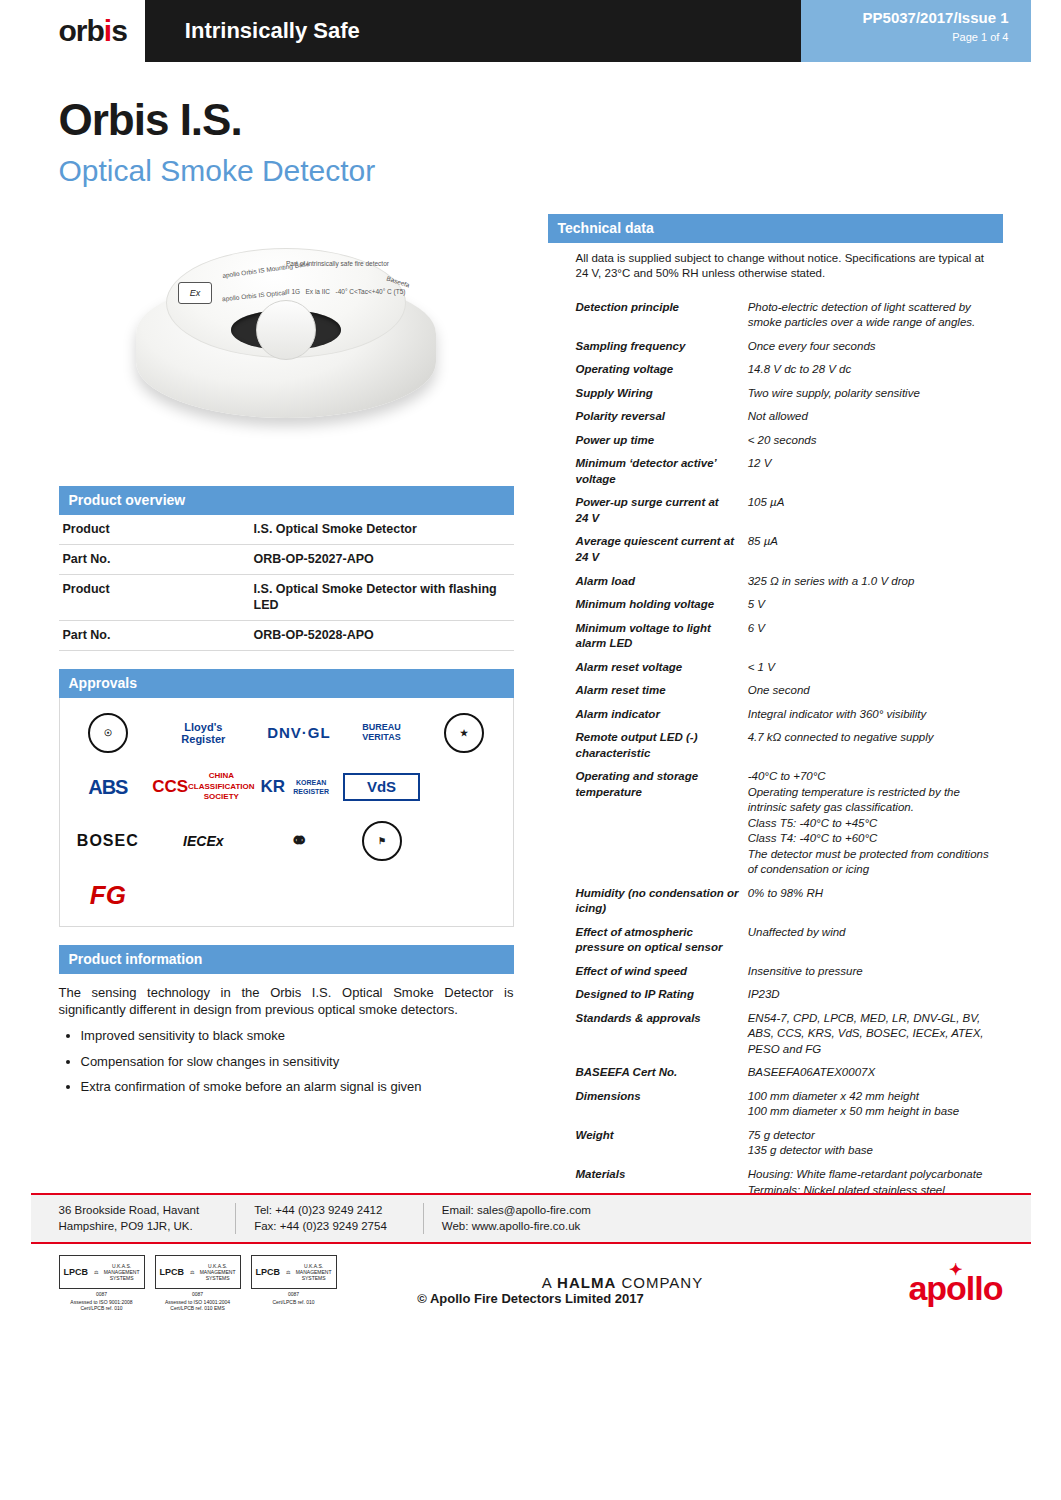orbis
Intrinsically Safe
PP5037/2017/Issue 1
Page 1 of 4
Orbis I.S.
Optical Smoke Detector
Ex
apollo Orbis IS Mounting Base
Part of intrinsically safe fire detector
apollo Orbis IS Optical
II 1G Ex ia IIC -40° C<Tac<+40° C (T5)
Baseefa
Product overview
| Product | I.S. Optical Smoke Detector |
| Part No. | ORB-OP-52027-APO |
| Product | I.S. Optical Smoke Detector with flashing LED |
| Part No. | ORB-OP-52028-APO |
Approvals
☉
Lloyd's
Register
DNV·GL
BUREAU
VERITAS
★
ABS
CCS
CHINA CLASSIFICATION SOCIETY
KR
KOREAN REGISTER
VdS
BOSEC
IECEx
⚭
⚑
FG
Product information
The sensing technology in the Orbis I.S. Optical Smoke Detector is significantly different in design from previous optical smoke detectors.
Improved sensitivity to black smoke
Compensation for slow changes in sensitivity
Extra confirmation of smoke before an alarm signal is given
Technical data
All data is supplied subject to change without notice. Specifications are typical at 24 V, 23°C and 50% RH unless otherwise stated.
| Detection principle | Photo-electric detection of light scattered by smoke particles over a wide range of angles. |
| Sampling frequency | Once every four seconds |
| Operating voltage | 14.8 V dc to 28 V dc |
| Supply Wiring | Two wire supply, polarity sensitive |
| Polarity reversal | Not allowed |
| Power up time | < 20 seconds |
| Minimum ‘detector active’ voltage | 12 V |
| Power-up surge current at 24 V | 105 µA |
| Average quiescent current at 24 V | 85 µA |
| Alarm load | 325 Ω in series with a 1.0 V drop |
| Minimum holding voltage | 5 V |
| Minimum voltage to light alarm LED | 6 V |
| Alarm reset voltage | < 1 V |
| Alarm reset time | One second |
| Alarm indicator | Integral indicator with 360° visibility |
| Remote output LED (-) characteristic | 4.7 kΩ connected to negative supply |
| Operating and storage temperature | -40°C to +70°C Operating temperature is restricted by the intrinsic safety gas classification. Class T5: -40°C to +45°C Class T4: -40°C to +60°C The detector must be protected from conditions of condensation or icing |
| Humidity (no condensation or icing) | 0% to 98% RH |
| Effect of atmospheric pressure on optical sensor | Unaffected by wind |
| Effect of wind speed | Insensitive to pressure |
| Designed to IP Rating | IP23D |
| Standards & approvals | EN54-7, CPD, LPCB, MED, LR, DNV-GL, BV, ABS, CCS, KRS, VdS, BOSEC, IECEx, ATEX, PESO and FG |
| BASEEFA Cert No. | BASEEFA06ATEX0007X |
| Dimensions | 100 mm diameter x 42 mm height 100 mm diameter x 50 mm height in base |
| Weight | 75 g detector 135 g detector with base |
| Materials | Housing: White flame-retardant polycarbonate Terminals: Nickel plated stainless steel |
36 Brookside Road, Havant
Hampshire, PO9 1JR, UK.
Tel: +44 (0)23 9249 2412
Fax: +44 (0)23 9249 2754
Email: sales@apollo-fire.com
Web: www.apollo-fire.co.uk
LPCB ⚖ U.K.A.S.
MANAGEMENT
SYSTEMS
0087
Assessed to ISO 9001:2008
Cert/LPCB ref. 010
LPCB ⚖ U.K.A.S.
MANAGEMENT
SYSTEMS
0087
Assessed to ISO 14001:2004
Cert/LPCB ref. 010 EMS
LPCB ⚖ U.K.A.S.
MANAGEMENT
SYSTEMS
0087
Cert/LPCB ref. 010
A HALMA COMPANY
✦ apollo
© Apollo Fire Detectors Limited 2017